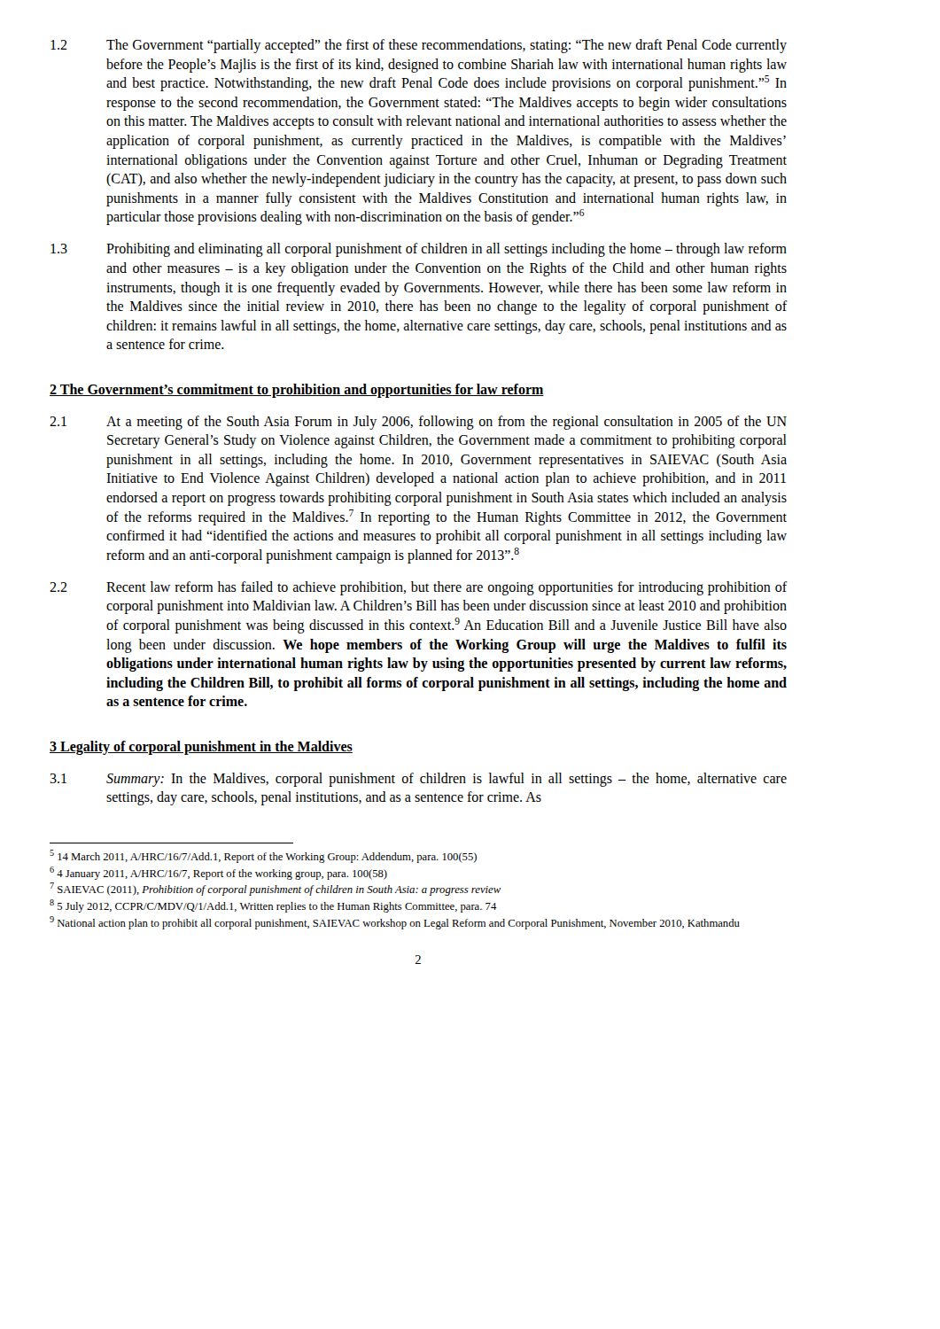1.2
The Government “partially accepted” the first of these recommendations, stating: “The new draft Penal Code currently before the People’s Majlis is the first of its kind, designed to combine Shariah law with international human rights law and best practice. Notwithstanding, the new draft Penal Code does include provisions on corporal punishment.”5 In response to the second recommendation, the Government stated: “The Maldives accepts to begin wider consultations on this matter. The Maldives accepts to consult with relevant national and international authorities to assess whether the application of corporal punishment, as currently practiced in the Maldives, is compatible with the Maldives’ international obligations under the Convention against Torture and other Cruel, Inhuman or Degrading Treatment (CAT), and also whether the newly-independent judiciary in the country has the capacity, at present, to pass down such punishments in a manner fully consistent with the Maldives Constitution and international human rights law, in particular those provisions dealing with non-discrimination on the basis of gender.”6
1.3
Prohibiting and eliminating all corporal punishment of children in all settings including the home – through law reform and other measures – is a key obligation under the Convention on the Rights of the Child and other human rights instruments, though it is one frequently evaded by Governments. However, while there has been some law reform in the Maldives since the initial review in 2010, there has been no change to the legality of corporal punishment of children: it remains lawful in all settings, the home, alternative care settings, day care, schools, penal institutions and as a sentence for crime.
2 The Government’s commitment to prohibition and opportunities for law reform
2.1
At a meeting of the South Asia Forum in July 2006, following on from the regional consultation in 2005 of the UN Secretary General’s Study on Violence against Children, the Government made a commitment to prohibiting corporal punishment in all settings, including the home. In 2010, Government representatives in SAIEVAC (South Asia Initiative to End Violence Against Children) developed a national action plan to achieve prohibition, and in 2011 endorsed a report on progress towards prohibiting corporal punishment in South Asia states which included an analysis of the reforms required in the Maldives.7 In reporting to the Human Rights Committee in 2012, the Government confirmed it had “identified the actions and measures to prohibit all corporal punishment in all settings including law reform and an anti-corporal punishment campaign is planned for 2013”.8
2.2
Recent law reform has failed to achieve prohibition, but there are ongoing opportunities for introducing prohibition of corporal punishment into Maldivian law. A Children’s Bill has been under discussion since at least 2010 and prohibition of corporal punishment was being discussed in this context.9 An Education Bill and a Juvenile Justice Bill have also long been under discussion. We hope members of the Working Group will urge the Maldives to fulfil its obligations under international human rights law by using the opportunities presented by current law reforms, including the Children Bill, to prohibit all forms of corporal punishment in all settings, including the home and as a sentence for crime.
3 Legality of corporal punishment in the Maldives
3.1
Summary: In the Maldives, corporal punishment of children is lawful in all settings – the home, alternative care settings, day care, schools, penal institutions, and as a sentence for crime. As
5 14 March 2011, A/HRC/16/7/Add.1, Report of the Working Group: Addendum, para. 100(55)
6 4 January 2011, A/HRC/16/7, Report of the working group, para. 100(58)
7 SAIEVAC (2011), Prohibition of corporal punishment of children in South Asia: a progress review
8 5 July 2012, CCPR/C/MDV/Q/1/Add.1, Written replies to the Human Rights Committee, para. 74
9 National action plan to prohibit all corporal punishment, SAIEVAC workshop on Legal Reform and Corporal Punishment, November 2010, Kathmandu
2